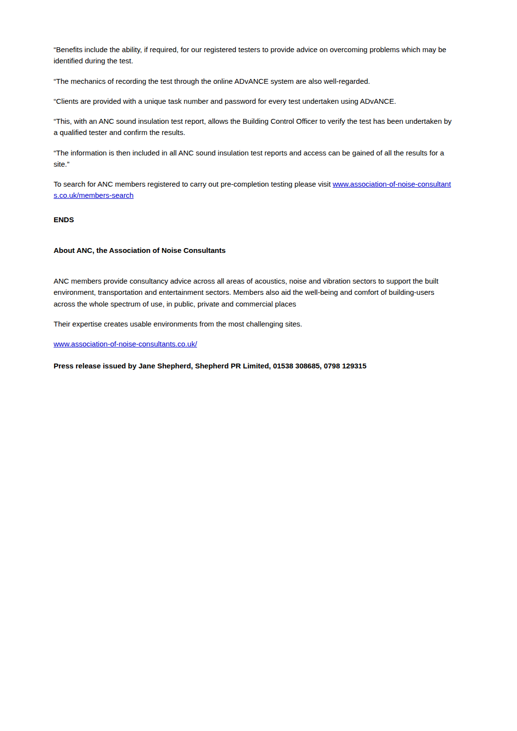“Benefits include the ability, if required, for our registered testers to provide advice on overcoming problems which may be identified during the test.
“The mechanics of recording the test through the online ADvANCE system are also well-regarded.
“Clients are provided with a unique task number and password for every test undertaken using ADvANCE.
“This, with an ANC sound insulation test report, allows the Building Control Officer to verify the test has been undertaken by a qualified tester and confirm the results.
“The information is then included in all ANC sound insulation test reports and access can be gained of all the results for a site.”
To search for ANC members registered to carry out pre-completion testing please visit www.association-of-noise-consultants.co.uk/members-search
ENDS
About ANC, the Association of Noise Consultants
ANC members provide consultancy advice across all areas of acoustics, noise and vibration sectors to support the built environment, transportation and entertainment sectors. Members also aid the well-being and comfort of building-users across the whole spectrum of use, in public, private and commercial places
Their expertise creates usable environments from the most challenging sites.
www.association-of-noise-consultants.co.uk/
Press release issued by Jane Shepherd, Shepherd PR Limited, 01538 308685, 0798 129315